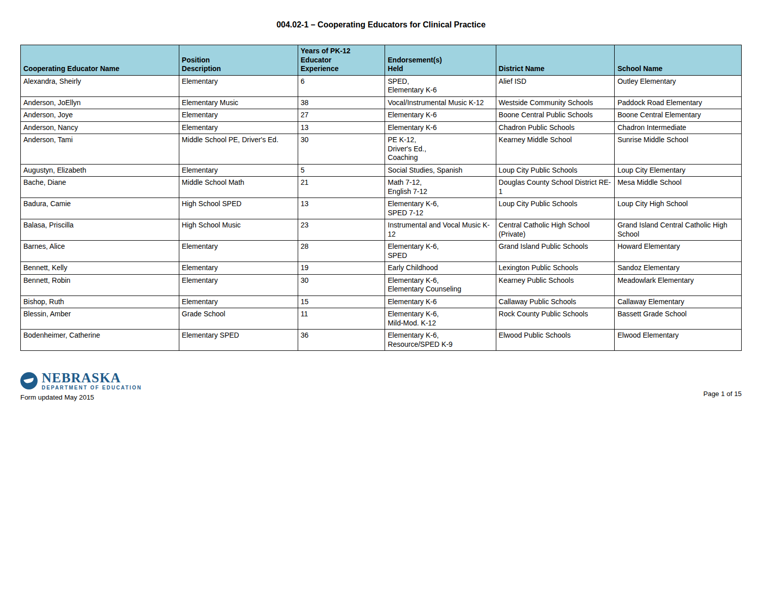004.02-1 – Cooperating Educators for Clinical Practice
| Cooperating Educator Name | Position Description | Years of PK-12 Educator Experience | Endorsement(s) Held | District Name | School Name |
| --- | --- | --- | --- | --- | --- |
| Alexandra, Sheirly | Elementary | 6 | SPED, Elementary K-6 | Alief ISD | Outley Elementary |
| Anderson, JoEllyn | Elementary Music | 38 | Vocal/Instrumental Music K-12 | Westside Community Schools | Paddock Road Elementary |
| Anderson, Joye | Elementary | 27 | Elementary K-6 | Boone Central Public Schools | Boone Central Elementary |
| Anderson, Nancy | Elementary | 13 | Elementary K-6 | Chadron Public Schools | Chadron Intermediate |
| Anderson, Tami | Middle School PE, Driver's Ed. | 30 | PE K-12, Driver's Ed., Coaching | Kearney Middle School | Sunrise Middle School |
| Augustyn, Elizabeth | Elementary | 5 | Social Studies, Spanish | Loup City Public Schools | Loup City Elementary |
| Bache, Diane | Middle School Math | 21 | Math 7-12, English 7-12 | Douglas County School District RE-1 | Mesa Middle School |
| Badura, Camie | High School SPED | 13 | Elementary K-6, SPED 7-12 | Loup City Public Schools | Loup City High School |
| Balasa, Priscilla | High School Music | 23 | Instrumental and Vocal Music K-12 | Central Catholic High School (Private) | Grand Island Central Catholic High School |
| Barnes, Alice | Elementary | 28 | Elementary K-6, SPED | Grand Island Public Schools | Howard Elementary |
| Bennett, Kelly | Elementary | 19 | Early Childhood | Lexington Public Schools | Sandoz Elementary |
| Bennett, Robin | Elementary | 30 | Elementary K-6, Elementary Counseling | Kearney Public Schools | Meadowlark Elementary |
| Bishop, Ruth | Elementary | 15 | Elementary K-6 | Callaway Public Schools | Callaway Elementary |
| Blessin, Amber | Grade School | 11 | Elementary K-6, Mild-Mod. K-12 | Rock County Public Schools | Bassett Grade School |
| Bodenheimer, Catherine | Elementary SPED | 36 | Elementary K-6, Resource/SPED K-9 | Elwood Public Schools | Elwood Elementary |
NEBRASKA
DEPARTMENT OF EDUCATION
Form updated May 2015
Page 1 of 15